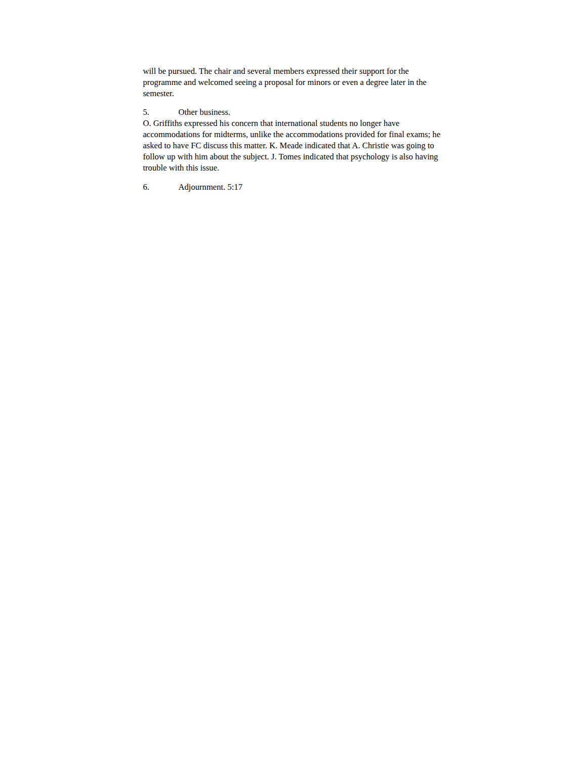will be pursued. The chair and several members expressed their support for the programme and welcomed seeing a proposal for minors or even a degree later in the semester.
5. Other business.
O. Griffiths expressed his concern that international students no longer have accommodations for midterms, unlike the accommodations provided for final exams; he asked to have FC discuss this matter. K. Meade indicated that A. Christie was going to follow up with him about the subject. J. Tomes indicated that psychology is also having trouble with this issue.
6. Adjournment. 5:17